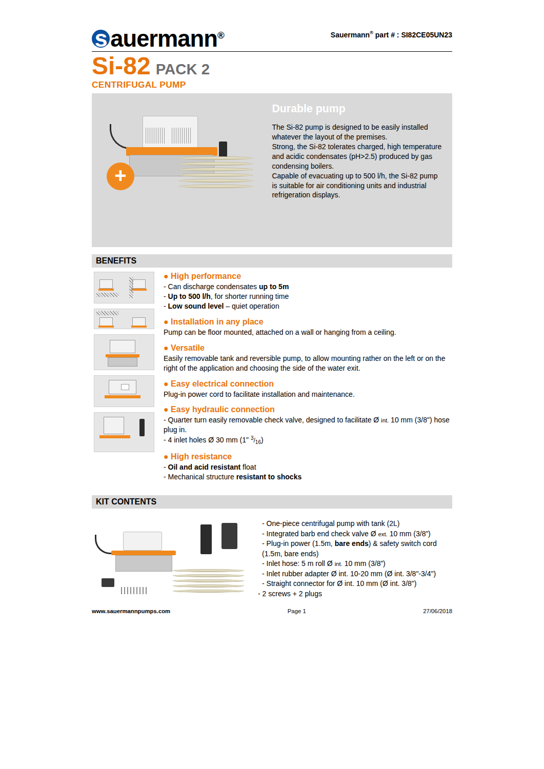sauermann®
Sauermann® part # : SI82CE05UN23
Si-82 PACK 2
CENTRIFUGAL PUMP
+
Durable pump
The Si-82 pump is designed to be easily installed whatever the layout of the premises.
Strong, the Si-82 tolerates charged, high temperature and acidic condensates (pH>2.5) produced by gas condensing boilers.
Capable of evacuating up to 500 l/h, the Si-82 pump is suitable for air conditioning units and industrial refrigeration displays.
BENEFITS
High performance
Can discharge condensates up to 5m
Up to 500 l/h, for shorter running time
Low sound level – quiet operation
Installation in any place
Pump can be floor mounted, attached on a wall or hanging from a ceiling.
Versatile
Easily removable tank and reversible pump, to allow mounting rather on the left or on the right of the application and choosing the side of the water exit.
Easy electrical connection
Plug-in power cord to facilitate installation and maintenance.
Easy hydraulic connection
Quarter turn easily removable check valve, designed to facilitate Ø int. 10 mm (3/8") hose plug in.
4 inlet holes Ø 30 mm (1" 3/16)
High resistance
Oil and acid resistant float
Mechanical structure resistant to shocks
KIT CONTENTS
One-piece centrifugal pump with tank (2L)
Integrated barb end check valve Ø ext. 10 mm (3/8”)
Plug-in power (1.5m, bare ends) & safety switch cord (1.5m, bare ends)
Inlet hose: 5 m roll Ø int. 10 mm (3/8”)
Inlet rubber adapter Ø int. 10-20 mm (Ø int. 3/8"-3/4")
Straight connector for Ø int. 10 mm (Ø int. 3/8")
2 screws + 2 plugs
www.sauermannpumps.com
Page 1
27/06/2018